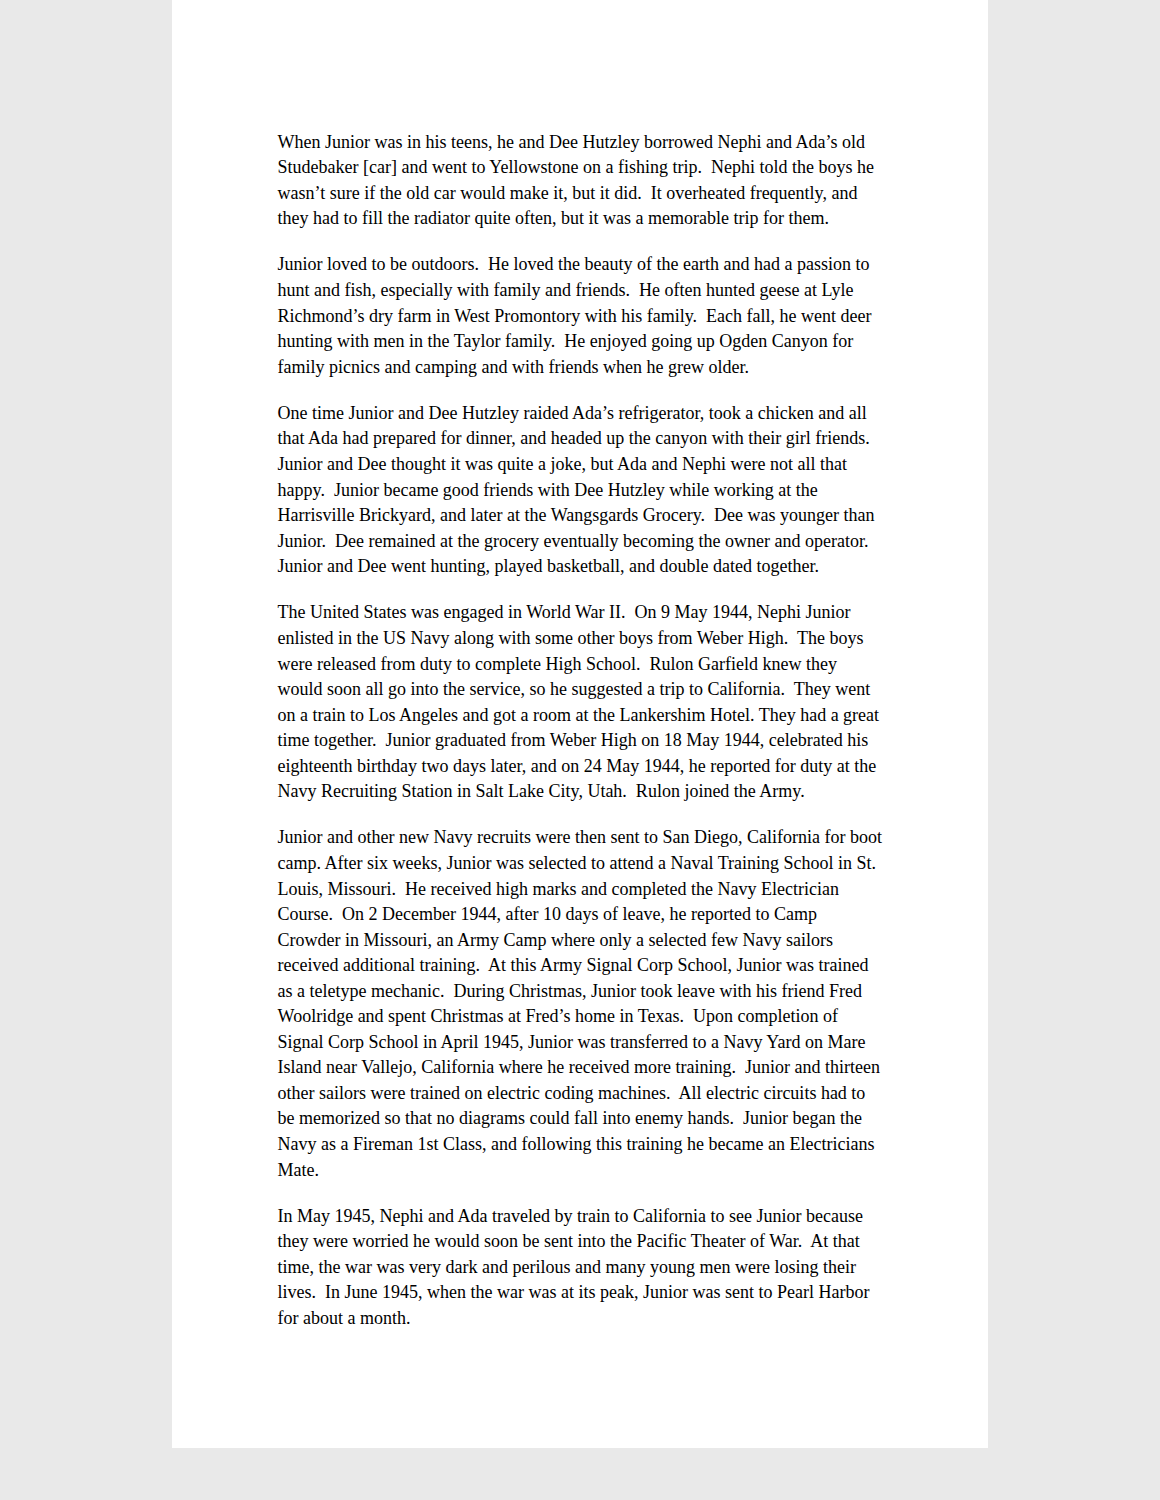When Junior was in his teens, he and Dee Hutzley borrowed Nephi and Ada’s old Studebaker [car] and went to Yellowstone on a fishing trip. Nephi told the boys he wasn’t sure if the old car would make it, but it did. It overheated frequently, and they had to fill the radiator quite often, but it was a memorable trip for them.
Junior loved to be outdoors. He loved the beauty of the earth and had a passion to hunt and fish, especially with family and friends. He often hunted geese at Lyle Richmond’s dry farm in West Promontory with his family. Each fall, he went deer hunting with men in the Taylor family. He enjoyed going up Ogden Canyon for family picnics and camping and with friends when he grew older.
One time Junior and Dee Hutzley raided Ada’s refrigerator, took a chicken and all that Ada had prepared for dinner, and headed up the canyon with their girl friends. Junior and Dee thought it was quite a joke, but Ada and Nephi were not all that happy. Junior became good friends with Dee Hutzley while working at the Harrisville Brickyard, and later at the Wangsgards Grocery. Dee was younger than Junior. Dee remained at the grocery eventually becoming the owner and operator. Junior and Dee went hunting, played basketball, and double dated together.
The United States was engaged in World War II. On 9 May 1944, Nephi Junior enlisted in the US Navy along with some other boys from Weber High. The boys were released from duty to complete High School. Rulon Garfield knew they would soon all go into the service, so he suggested a trip to California. They went on a train to Los Angeles and got a room at the Lankershim Hotel. They had a great time together. Junior graduated from Weber High on 18 May 1944, celebrated his eighteenth birthday two days later, and on 24 May 1944, he reported for duty at the Navy Recruiting Station in Salt Lake City, Utah. Rulon joined the Army.
Junior and other new Navy recruits were then sent to San Diego, California for boot camp. After six weeks, Junior was selected to attend a Naval Training School in St. Louis, Missouri. He received high marks and completed the Navy Electrician Course. On 2 December 1944, after 10 days of leave, he reported to Camp Crowder in Missouri, an Army Camp where only a selected few Navy sailors received additional training. At this Army Signal Corp School, Junior was trained as a teletype mechanic. During Christmas, Junior took leave with his friend Fred Woolridge and spent Christmas at Fred’s home in Texas. Upon completion of Signal Corp School in April 1945, Junior was transferred to a Navy Yard on Mare Island near Vallejo, California where he received more training. Junior and thirteen other sailors were trained on electric coding machines. All electric circuits had to be memorized so that no diagrams could fall into enemy hands. Junior began the Navy as a Fireman 1st Class, and following this training he became an Electricians Mate.
In May 1945, Nephi and Ada traveled by train to California to see Junior because they were worried he would soon be sent into the Pacific Theater of War. At that time, the war was very dark and perilous and many young men were losing their lives. In June 1945, when the war was at its peak, Junior was sent to Pearl Harbor for about a month.